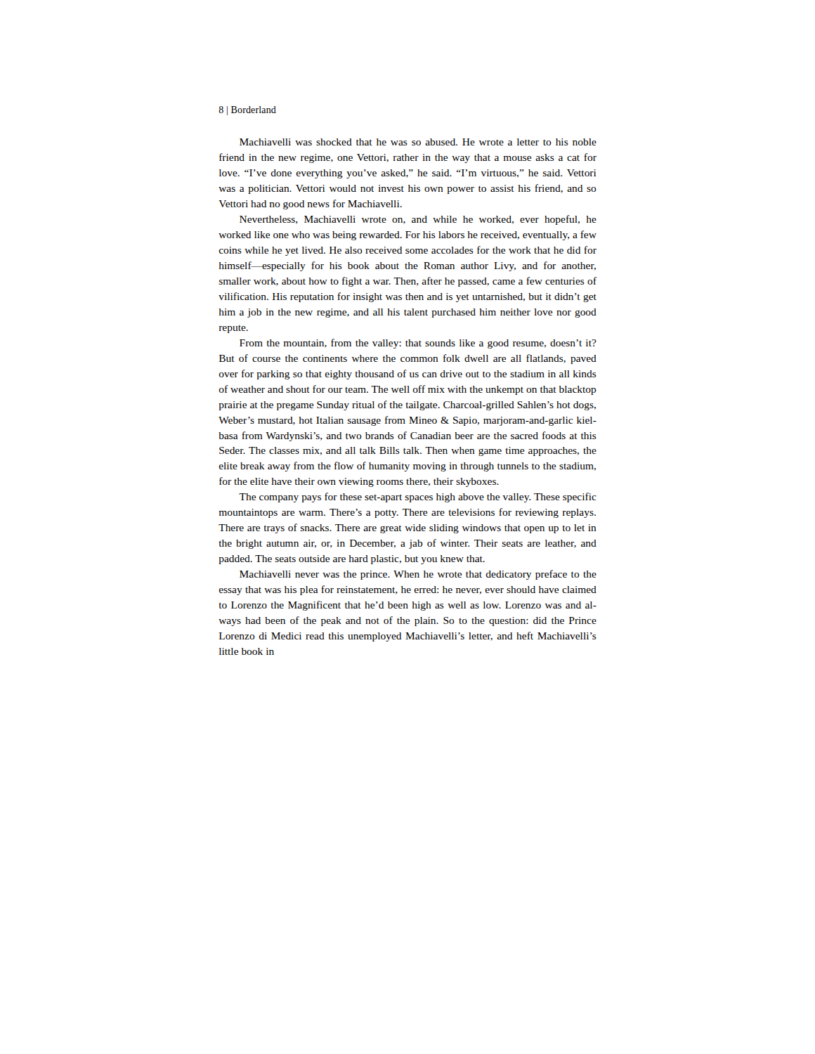8 | Borderland
Machiavelli was shocked that he was so abused. He wrote a letter to his noble friend in the new regime, one Vettori, rather in the way that a mouse asks a cat for love. “I’ve done everything you’ve asked,” he said. “I’m virtuous,” he said. Vettori was a politician. Vettori would not invest his own power to assist his friend, and so Vettori had no good news for Machiavelli.
Nevertheless, Machiavelli wrote on, and while he worked, ever hopeful, he worked like one who was being rewarded. For his labors he received, eventually, a few coins while he yet lived. He also received some accolades for the work that he did for himself—especially for his book about the Roman author Livy, and for another, smaller work, about how to fight a war. Then, after he passed, came a few centuries of vilification. His reputation for insight was then and is yet untarnished, but it didn’t get him a job in the new regime, and all his talent purchased him neither love nor good repute.
From the mountain, from the valley: that sounds like a good resume, doesn’t it? But of course the continents where the common folk dwell are all flatlands, paved over for parking so that eighty thousand of us can drive out to the stadium in all kinds of weather and shout for our team. The well off mix with the unkempt on that blacktop prairie at the pregame Sunday ritual of the tailgate. Charcoal-grilled Sahlen’s hot dogs, Weber’s mustard, hot Italian sausage from Mineo & Sapio, marjoram-and-garlic kielbasa from Wardynski’s, and two brands of Canadian beer are the sacred foods at this Seder. The classes mix, and all talk Bills talk. Then when game time approaches, the elite break away from the flow of humanity moving in through tunnels to the stadium, for the elite have their own viewing rooms there, their skyboxes.
The company pays for these set-apart spaces high above the valley. These specific mountaintops are warm. There’s a potty. There are televisions for reviewing replays. There are trays of snacks. There are great wide sliding windows that open up to let in the bright autumn air, or, in December, a jab of winter. Their seats are leather, and padded. The seats outside are hard plastic, but you knew that.
Machiavelli never was the prince. When he wrote that dedicatory preface to the essay that was his plea for reinstatement, he erred: he never, ever should have claimed to Lorenzo the Magnificent that he’d been high as well as low. Lorenzo was and always had been of the peak and not of the plain. So to the question: did the Prince Lorenzo di Medici read this unemployed Machiavelli’s letter, and heft Machiavelli’s little book in